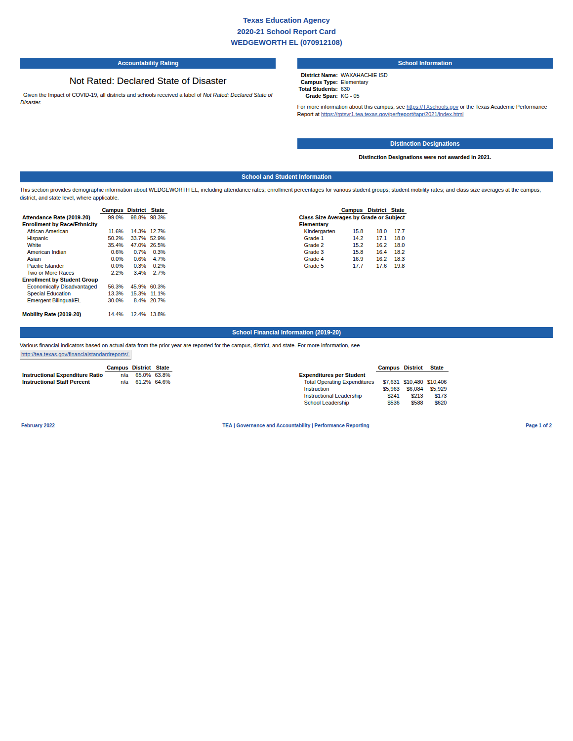Texas Education Agency
2020-21 School Report Card
WEDGEWORTH EL (070912108)
| Accountability Rating Not Rated: Declared State of Disaster Given the Impact of COVID-19, all districts and schools received a label of Not Rated: Declared State of Disaster. | School Information / District Name: / WAXAHACHIE ISD / / Campus Type: / Elementary / / Total Students: / 630 / / Grade Span: / KG - 05 / For more information about this campus, see https://TXschools.gov or the Texas Academic Performance Report at https://rptsvr1.tea.texas.gov/perfreport/tapr/2021/index.html |
| | Distinction Designations Distinction Designations were not awarded in 2021. |
School and Student Information
This section provides demographic information about WEDGEWORTH EL, including attendance rates; enrollment percentages for various student groups; student mobility rates; and class size averages at the campus, district, and state level, where applicable.
| / / Campus / District / State / / Attendance Rate (2019-20) / 99.0% / 98.8% / 98.3% / / Enrollment by Race/Ethnicity / / / / / African American / 11.6% / 14.3% / 12.7% / / Hispanic / 50.2% / 33.7% / 52.9% / / White / 35.4% / 47.0% / 26.5% / / American Indian / 0.6% / 0.7% / 0.3% / / Asian / 0.0% / 0.6% / 4.7% / / Pacific Islander / 0.0% / 0.3% / 0.2% / / Two or More Races / 2.2% / 3.4% / 2.7% / / Enrollment by Student Group / / / / / Economically Disadvantaged / 56.3% / 45.9% / 60.3% / / Special Education / 13.3% / 15.3% / 11.1% / / Emergent Bilingual/EL / 30.0% / 8.4% / 20.7% / / Mobility Rate (2019-20) / 14.4% / 12.4% / 13.8% / | / / Campus / District / State / / Class Size Averages by Grade or Subject / / Elementary / / / / / Kindergarten / 15.8 / 18.0 / 17.7 / / Grade 1 / 14.2 / 17.1 / 18.0 / / Grade 2 / 15.2 / 16.2 / 18.0 / / Grade 3 / 15.8 / 16.4 / 18.2 / / Grade 4 / 16.9 / 16.2 / 18.3 / / Grade 5 / 17.7 / 17.6 / 19.8 / |
School Financial Information (2019-20)
Various financial indicators based on actual data from the prior year are reported for the campus, district, and state. For more information, see
http://tea.texas.gov/financialstandardreports/.
| / / Campus / District / State / / Instructional Expenditure Ratio / n/a / 65.0% / 63.8% / / Instructional Staff Percent / n/a / 61.2% / 64.6% / | / / Campus / District / State / / Expenditures per Student / / Total Operating Expenditures / $7,631 / $10,480 / $10,406 / / Instruction / $5,963 / $6,084 / $5,929 / / Instructional Leadership / $241 / $213 / $173 / / School Leadership / $536 / $588 / $620 / |
| February 2022 | TEA / Governance and Accountability / Performance Reporting | Page 1 of 2 |